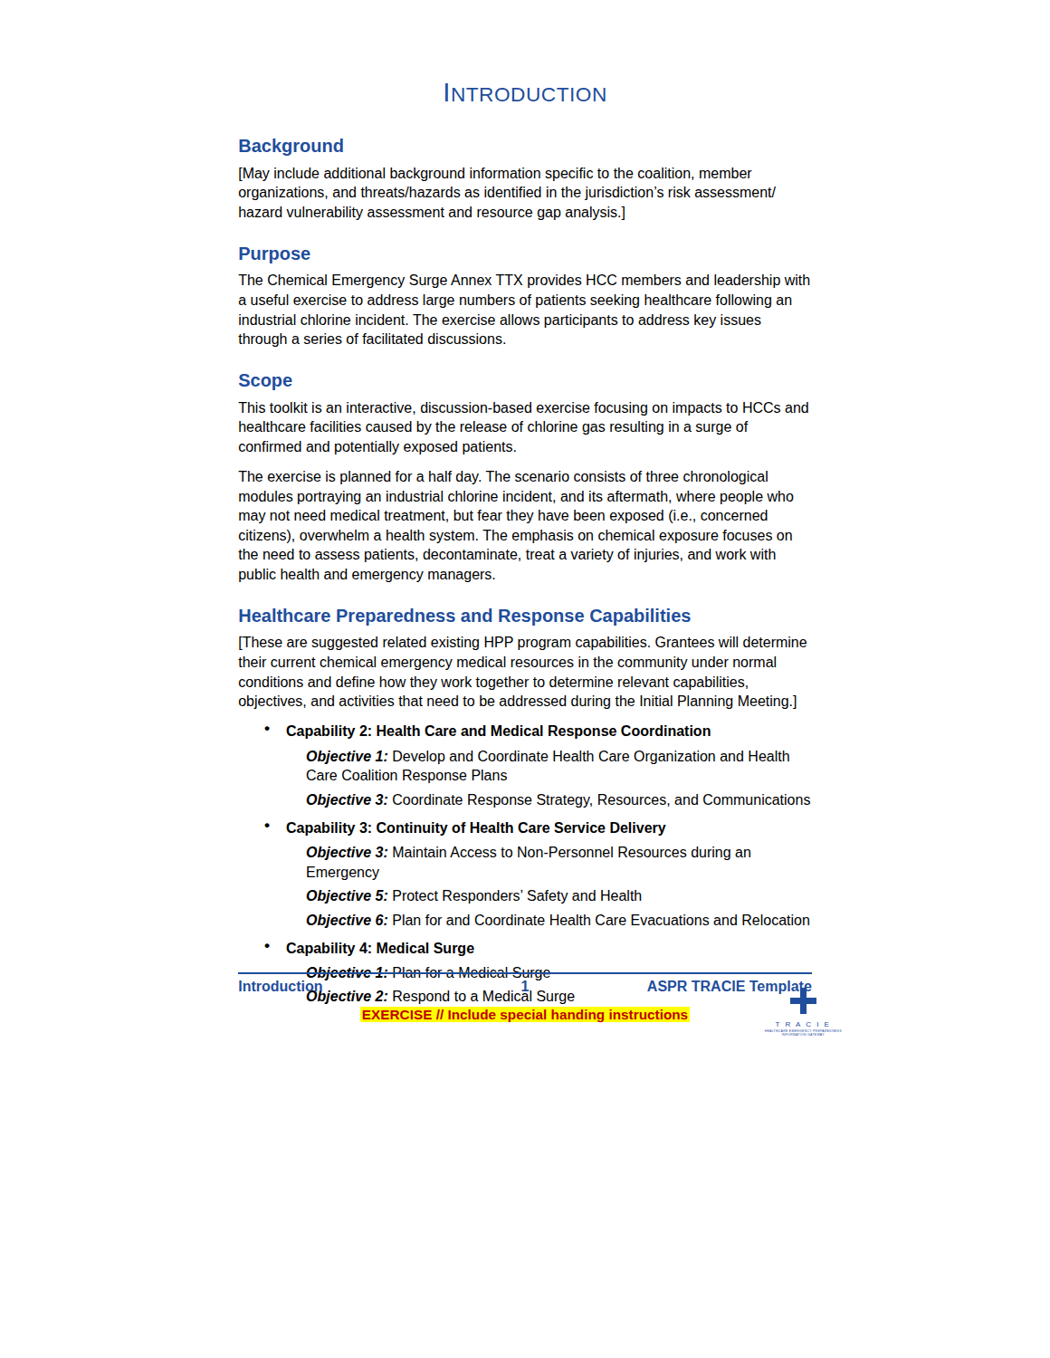INTRODUCTION
Background
[May include additional background information specific to the coalition, member organizations, and threats/hazards as identified in the jurisdiction’s risk assessment/ hazard vulnerability assessment and resource gap analysis.]
Purpose
The Chemical Emergency Surge Annex TTX provides HCC members and leadership with a useful exercise to address large numbers of patients seeking healthcare following an industrial chlorine incident. The exercise allows participants to address key issues through a series of facilitated discussions.
Scope
This toolkit is an interactive, discussion-based exercise focusing on impacts to HCCs and healthcare facilities caused by the release of chlorine gas resulting in a surge of confirmed and potentially exposed patients.
The exercise is planned for a half day. The scenario consists of three chronological modules portraying an industrial chlorine incident, and its aftermath, where people who may not need medical treatment, but fear they have been exposed (i.e., concerned citizens), overwhelm a health system. The emphasis on chemical exposure focuses on the need to assess patients, decontaminate, treat a variety of injuries, and work with public health and emergency managers.
Healthcare Preparedness and Response Capabilities
[These are suggested related existing HPP program capabilities. Grantees will determine their current chemical emergency medical resources in the community under normal conditions and define how they work together to determine relevant capabilities, objectives, and activities that need to be addressed during the Initial Planning Meeting.]
Capability 2: Health Care and Medical Response Coordination
Objective 1: Develop and Coordinate Health Care Organization and Health Care Coalition Response Plans
Objective 3: Coordinate Response Strategy, Resources, and Communications
Capability 3: Continuity of Health Care Service Delivery
Objective 3: Maintain Access to Non-Personnel Resources during an Emergency
Objective 5: Protect Responders’ Safety and Health
Objective 6: Plan for and Coordinate Health Care Evacuations and Relocation
Capability 4: Medical Surge
Objective 1: Plan for a Medical Surge
Objective 2: Respond to a Medical Surge
Introduction
1
ASPR TRACIE Template
EXERCISE // Include special handing instructions
T R A C I E
HEALTHCARE EMERGENCY PREPAREDNESS
INFORMATION GATEWAY